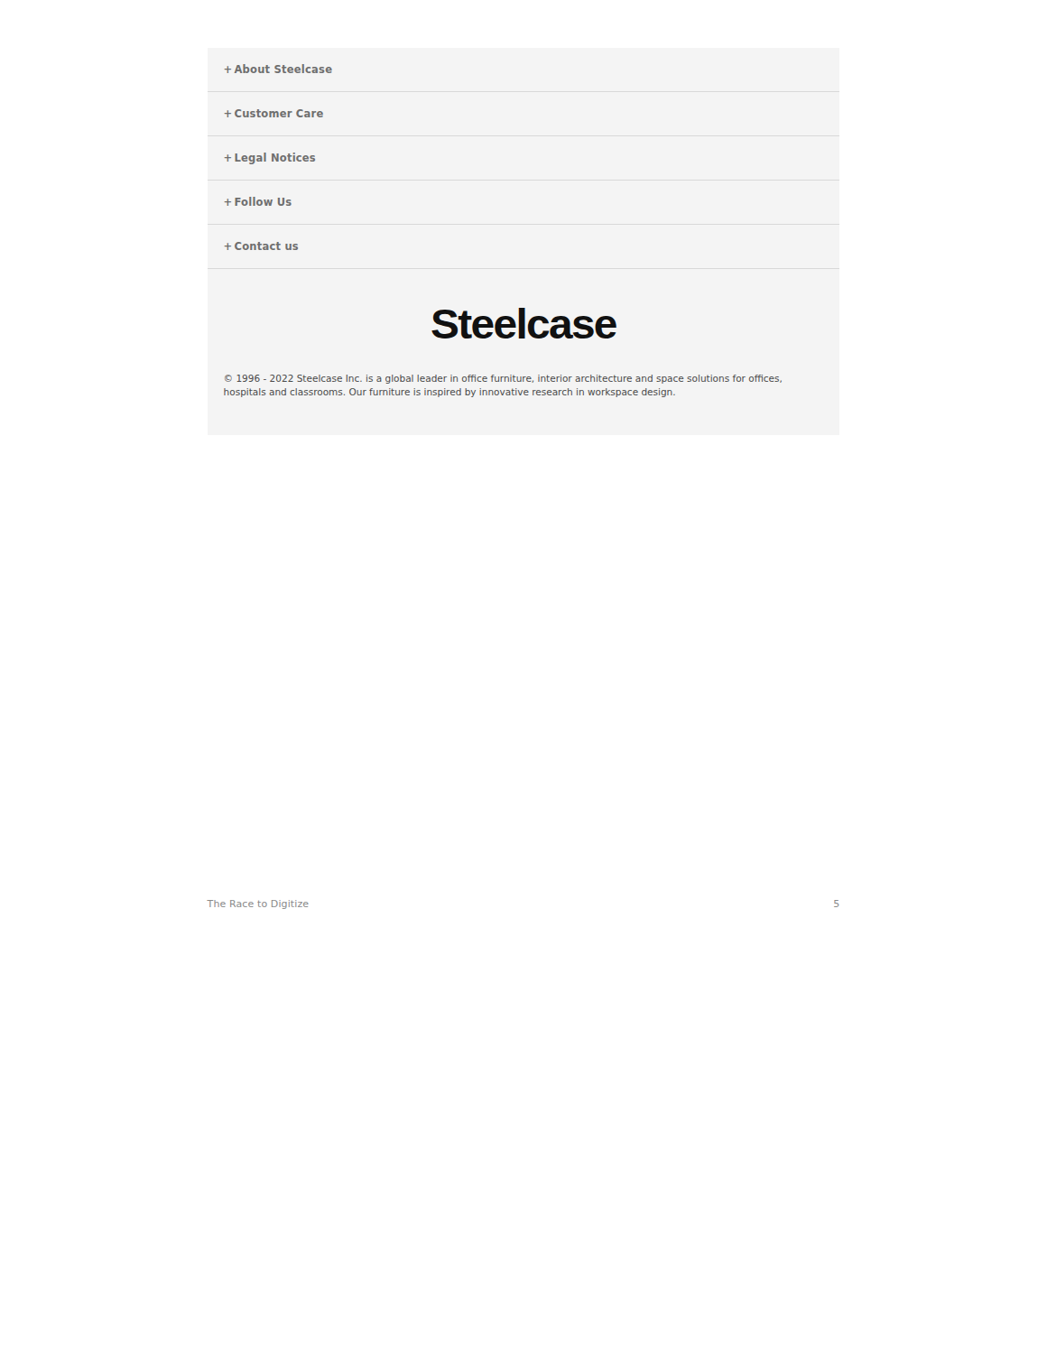+About Steelcase
+Customer Care
+Legal Notices
+Follow Us
+Contact us
Steelcase
© 1996 - 2022 Steelcase Inc. is a global leader in office furniture, interior architecture and space solutions for offices, hospitals and classrooms. Our furniture is inspired by innovative research in workspace design.
The Race to Digitize 5